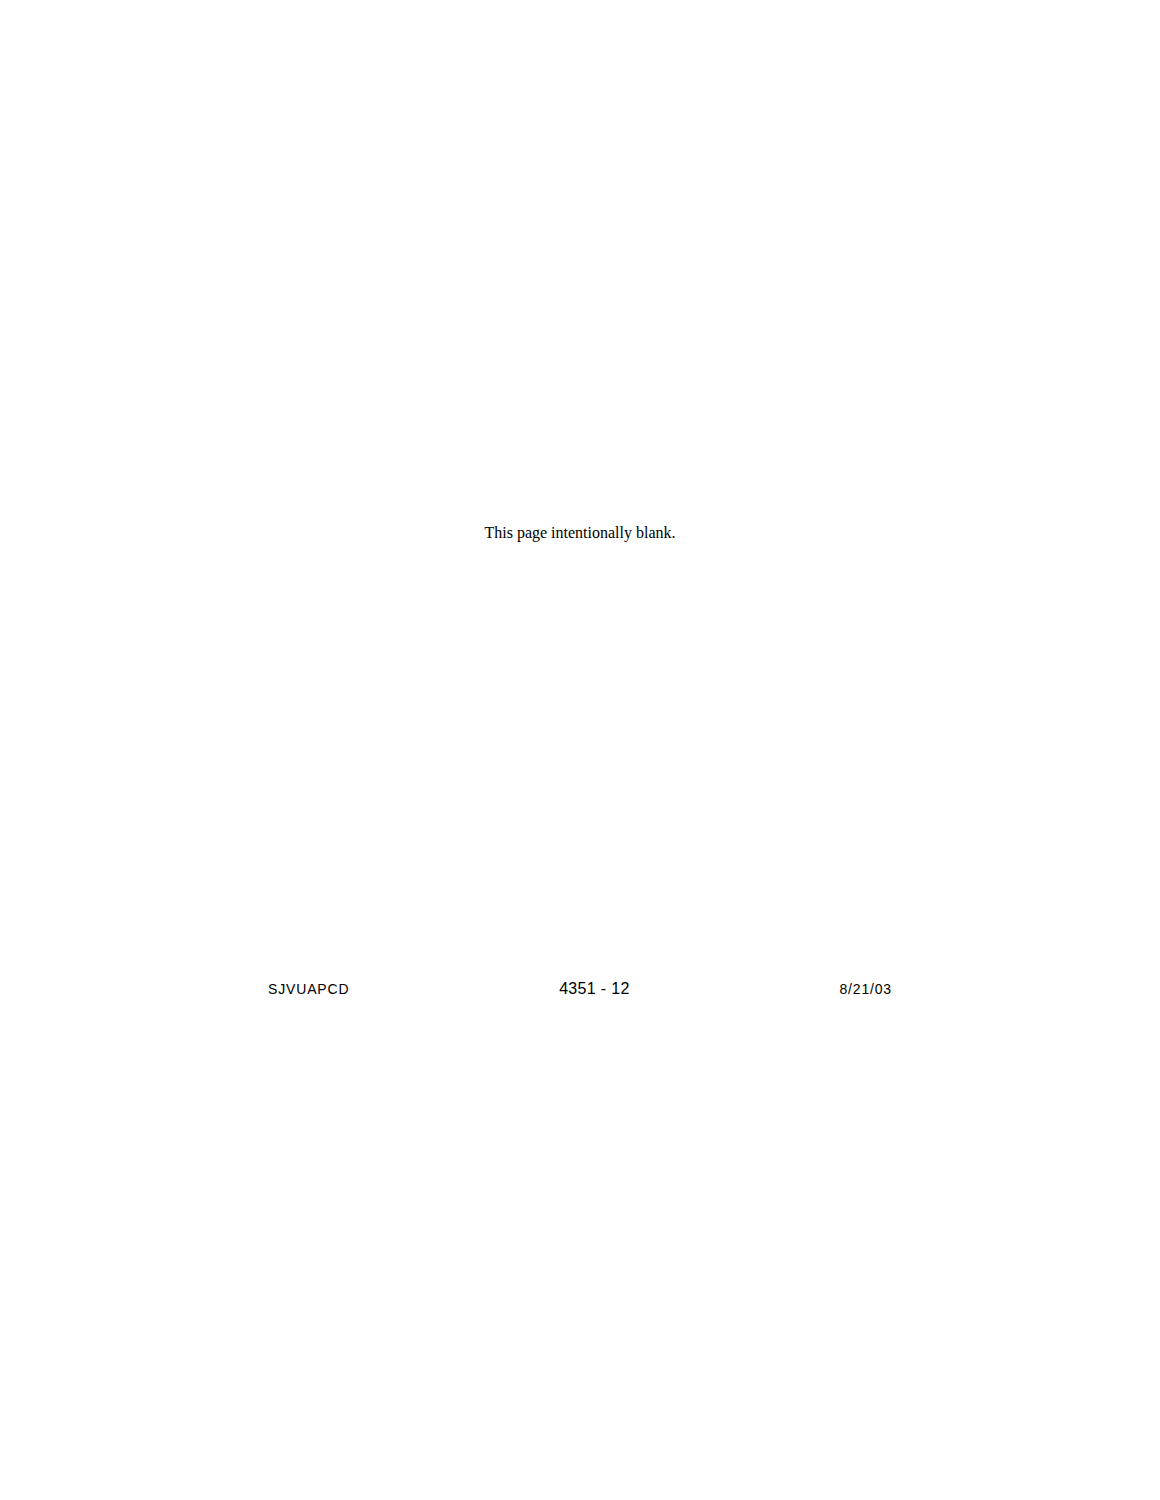This page intentionally blank.
SJVUAPCD 4351 - 12 8/21/03